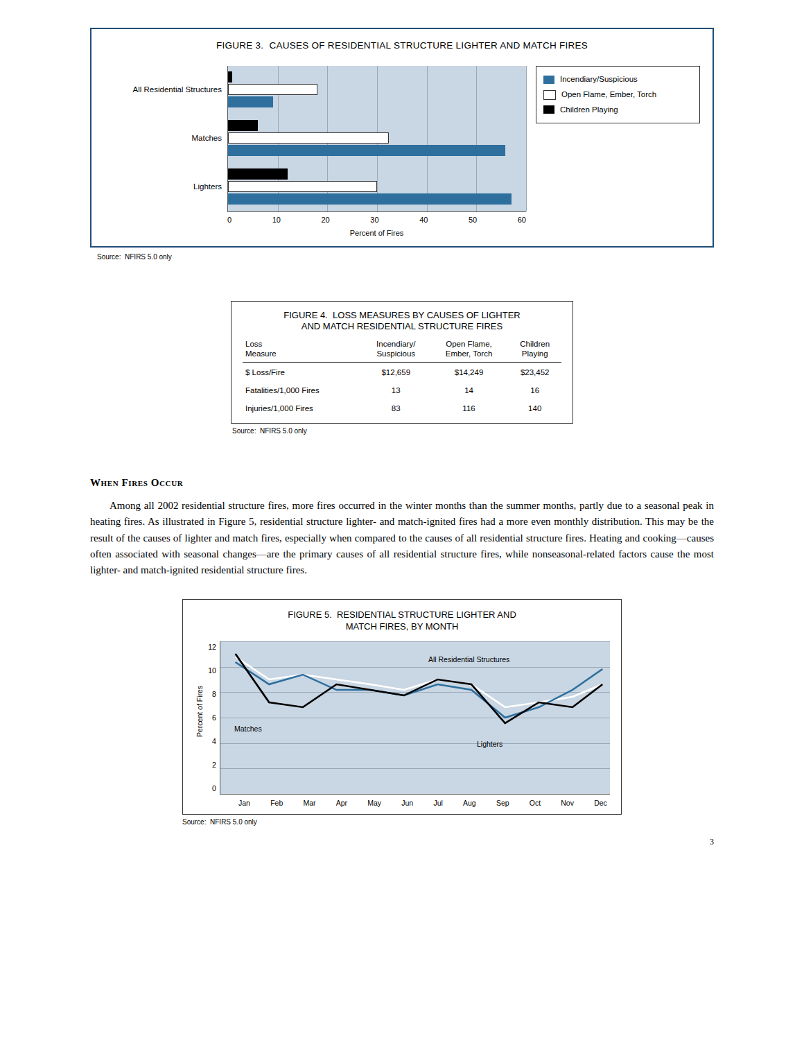FIGURE 3. CAUSES OF RESIDENTIAL STRUCTURE LIGHTER AND MATCH FIRES
All Residential Structures
Matches
Lighters
0102030405060
Percent of Fires
Incendiary/Suspicious
Open Flame, Ember, Torch
Children Playing
Source: NFIRS 5.0 only
FIGURE 4. LOSS MEASURES BY CAUSES OF LIGHTER
AND MATCH RESIDENTIAL STRUCTURE FIRES
| Loss Measure | Incendiary/ Suspicious | Open Flame, Ember, Torch | Children Playing |
| --- | --- | --- | --- |
| $ Loss/Fire | $12,659 | $14,249 | $23,452 |
| Fatalities/1,000 Fires | 13 | 14 | 16 |
| Injuries/1,000 Fires | 83 | 116 | 140 |
Source: NFIRS 5.0 only
When Fires Occur
Among all 2002 residential structure fires, more fires occurred in the winter months than the summer months, partly due to a seasonal peak in heating fires. As illustrated in Figure 5, residential structure lighter- and match-ignited fires had a more even monthly distribution. This may be the result of the causes of lighter and match fires, especially when compared to the causes of all residential structure fires. Heating and cooking—causes often associated with seasonal changes—are the primary causes of all residential structure fires, while nonseasonal-related factors cause the most lighter- and match-ignited residential structure fires.
FIGURE 5. RESIDENTIAL STRUCTURE LIGHTER AND
MATCH FIRES, BY MONTH
Percent of Fires
121086420
All Residential Structures
Matches
Lighters
Jan Feb Mar Apr May Jun Jul Aug Sep Oct Nov Dec
Source: NFIRS 5.0 only
3